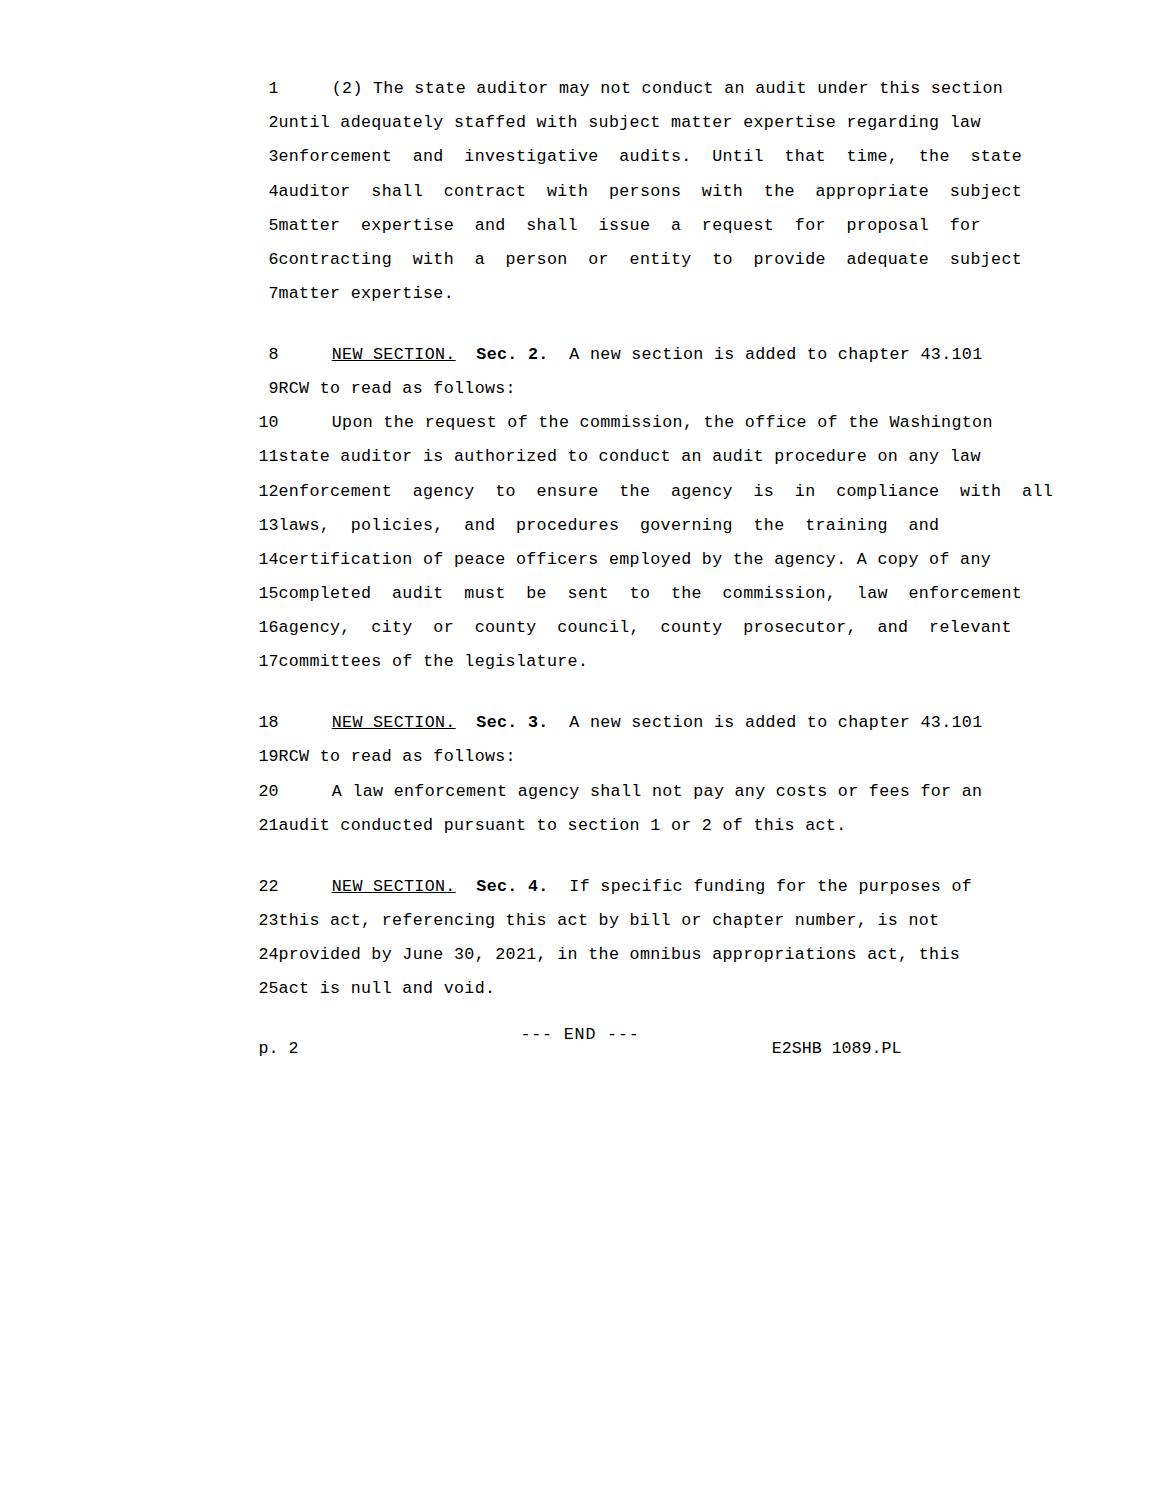| 1 | (2) The state auditor may not conduct an audit under this section |
| 2 | until adequately staffed with subject matter expertise regarding law |
| 3 | enforcement and investigative audits. Until that time, the state |
| 4 | auditor shall contract with persons with the appropriate subject |
| 5 | matter expertise and shall issue a request for proposal for |
| 6 | contracting with a person or entity to provide adequate subject |
| 7 | matter expertise. |
| 8 | NEW SECTION. Sec. 2. A new section is added to chapter 43.101 |
| 9 | RCW to read as follows: |
| 10 | Upon the request of the commission, the office of the Washington |
| 11 | state auditor is authorized to conduct an audit procedure on any law |
| 12 | enforcement agency to ensure the agency is in compliance with all |
| 13 | laws, policies, and procedures governing the training and |
| 14 | certification of peace officers employed by the agency. A copy of any |
| 15 | completed audit must be sent to the commission, law enforcement |
| 16 | agency, city or county council, county prosecutor, and relevant |
| 17 | committees of the legislature. |
| 18 | NEW SECTION. Sec. 3. A new section is added to chapter 43.101 |
| 19 | RCW to read as follows: |
| 20 | A law enforcement agency shall not pay any costs or fees for an |
| 21 | audit conducted pursuant to section 1 or 2 of this act. |
| 22 | NEW SECTION. Sec. 4. If specific funding for the purposes of |
| 23 | this act, referencing this act by bill or chapter number, is not |
| 24 | provided by June 30, 2021, in the omnibus appropriations act, this |
| 25 | act is null and void. |
--- END ---
p. 2 E2SHB 1089.PL